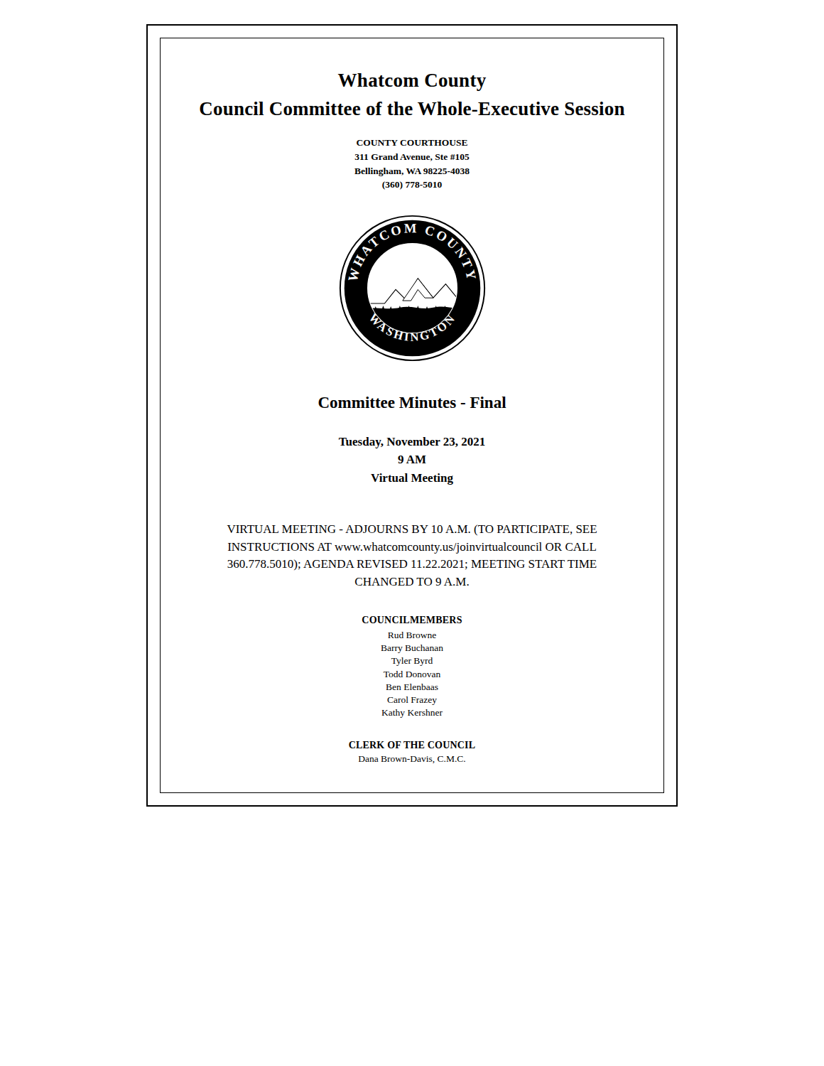Whatcom County
Council Committee of the Whole-Executive Session
COUNTY COURTHOUSE
311 Grand Avenue, Ste #105
Bellingham, WA 98225-4038
(360) 778-5010
WHATCOM COUNTY WASHINGTON
Committee Minutes - Final
Tuesday, November 23, 2021
9 AM
Virtual Meeting
VIRTUAL MEETING - ADJOURNS BY 10 A.M. (TO PARTICIPATE, SEE INSTRUCTIONS AT www.whatcomcounty.us/joinvirtualcouncil OR CALL 360.778.5010); AGENDA REVISED 11.22.2021; MEETING START TIME CHANGED TO 9 A.M.
COUNCILMEMBERS
Rud Browne
Barry Buchanan
Tyler Byrd
Todd Donovan
Ben Elenbaas
Carol Frazey
Kathy Kershner
CLERK OF THE COUNCIL
Dana Brown-Davis, C.M.C.